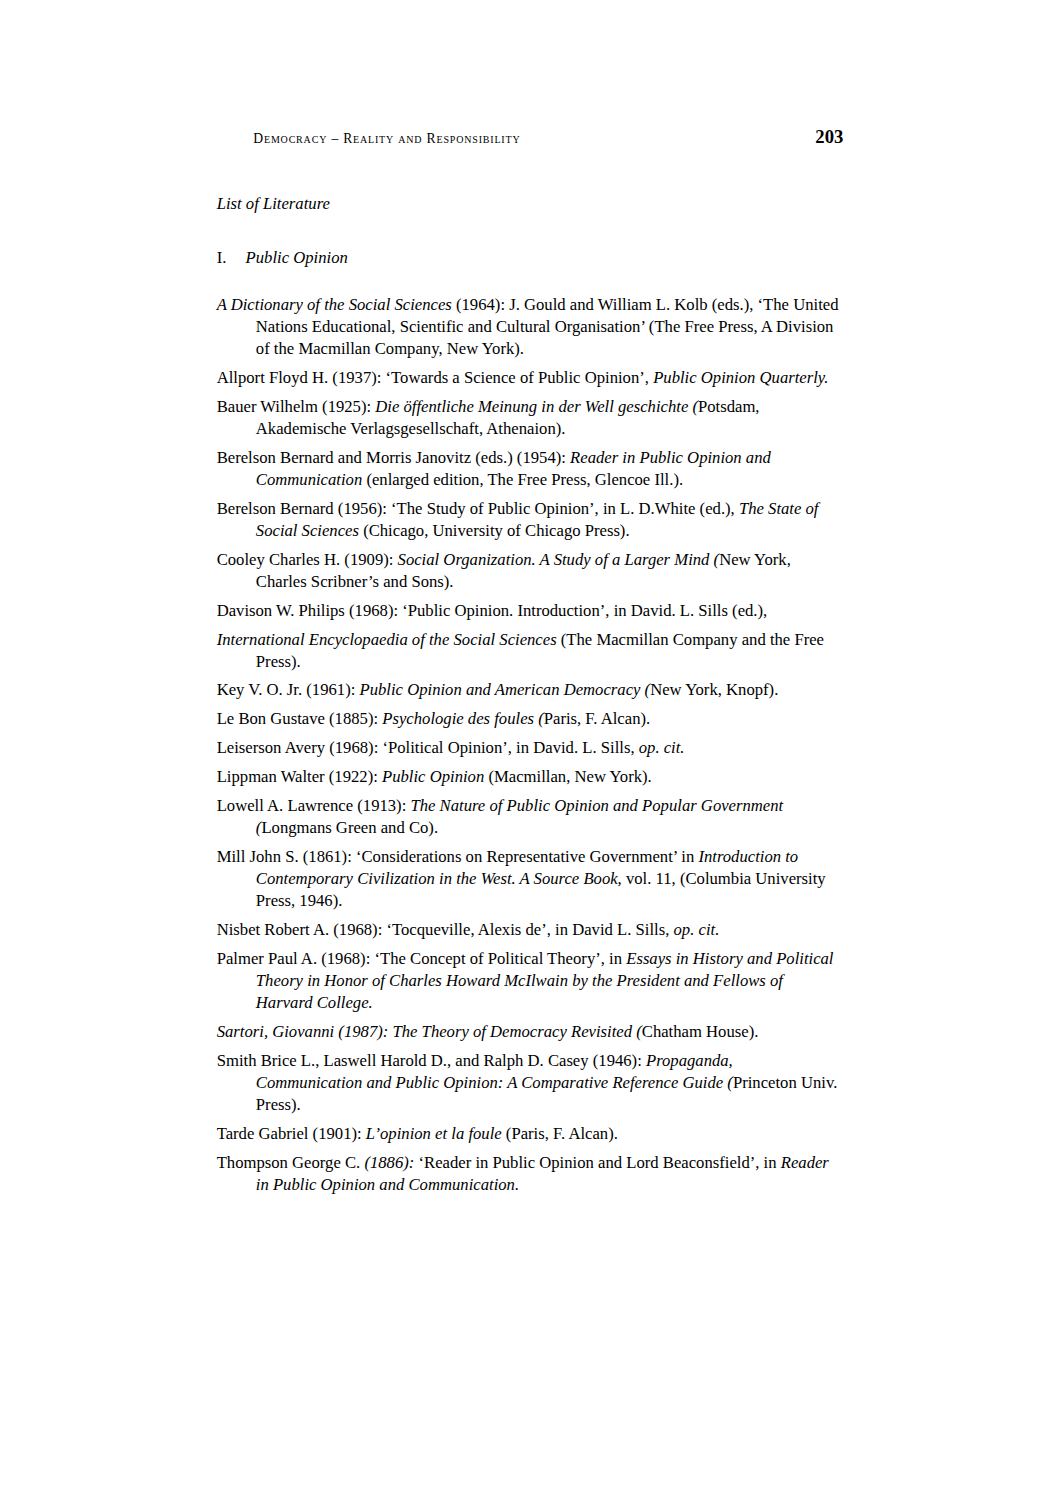Democracy – Reality and Responsibility 203
List of Literature
I. Public Opinion
A Dictionary of the Social Sciences (1964): J. Gould and William L. Kolb (eds.), ‘The United Nations Educational, Scientific and Cultural Organisation’ (The Free Press, A Division of the Macmillan Company, New York).
Allport Floyd H. (1937): ‘Towards a Science of Public Opinion’, Public Opinion Quarterly.
Bauer Wilhelm (1925): Die öffentliche Meinung in der Well geschichte (Potsdam, Akademische Verlagsgesellschaft, Athenaion).
Berelson Bernard and Morris Janovitz (eds.) (1954): Reader in Public Opinion and Communication (enlarged edition, The Free Press, Glencoe Ill.).
Berelson Bernard (1956): ‘The Study of Public Opinion’, in L. D.White (ed.), The State of Social Sciences (Chicago, University of Chicago Press).
Cooley Charles H. (1909): Social Organization. A Study of a Larger Mind (New York, Charles Scribner’s and Sons).
Davison W. Philips (1968): ‘Public Opinion. Introduction’, in David. L. Sills (ed.),
International Encyclopaedia of the Social Sciences (The Macmillan Company and the Free Press).
Key V. O. Jr. (1961): Public Opinion and American Democracy (New York, Knopf).
Le Bon Gustave (1885): Psychologie des foules (Paris, F. Alcan).
Leiserson Avery (1968): ‘Political Opinion’, in David. L. Sills, op. cit.
Lippman Walter (1922): Public Opinion (Macmillan, New York).
Lowell A. Lawrence (1913): The Nature of Public Opinion and Popular Government (Longmans Green and Co).
Mill John S. (1861): ‘Considerations on Representative Government’ in Introduction to Contemporary Civilization in the West. A Source Book, vol. 11, (Columbia University Press, 1946).
Nisbet Robert A. (1968): ‘Tocqueville, Alexis de’, in David L. Sills, op. cit.
Palmer Paul A. (1968): ‘The Concept of Political Theory’, in Essays in History and Political Theory in Honor of Charles Howard McIlwain by the President and Fellows of Harvard College.
Sartori, Giovanni (1987): The Theory of Democracy Revisited (Chatham House).
Smith Brice L., Laswell Harold D., and Ralph D. Casey (1946): Propaganda, Communication and Public Opinion: A Comparative Reference Guide (Princeton Univ. Press).
Tarde Gabriel (1901): L’opinion et la foule (Paris, F. Alcan).
Thompson George C. (1886): ‘Reader in Public Opinion and Lord Beaconsfield’, in Reader in Public Opinion and Communication.